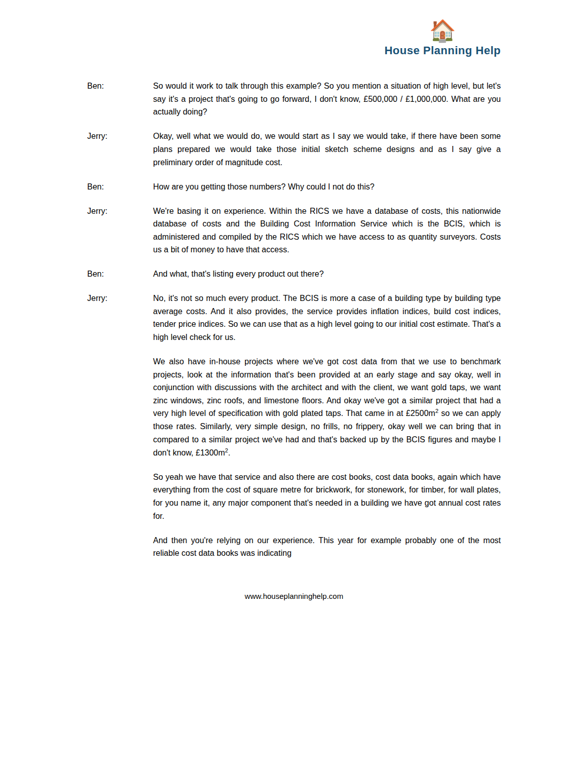🏠
House Planning Help
Ben:
So would it work to talk through this example? So you mention a situation of high level, but let's say it's a project that's going to go forward, I don't know, £500,000 / £1,000,000. What are you actually doing?
Jerry:
Okay, well what we would do, we would start as I say we would take, if there have been some plans prepared we would take those initial sketch scheme designs and as I say give a preliminary order of magnitude cost.
Ben:
How are you getting those numbers? Why could I not do this?
Jerry:
We're basing it on experience. Within the RICS we have a database of costs, this nationwide database of costs and the Building Cost Information Service which is the BCIS, which is administered and compiled by the RICS which we have access to as quantity surveyors. Costs us a bit of money to have that access.
Ben:
And what, that's listing every product out there?
Jerry:
No, it's not so much every product. The BCIS is more a case of a building type by building type average costs. And it also provides, the service provides inflation indices, build cost indices, tender price indices. So we can use that as a high level going to our initial cost estimate. That's a high level check for us.
We also have in-house projects where we've got cost data from that we use to benchmark projects, look at the information that's been provided at an early stage and say okay, well in conjunction with discussions with the architect and with the client, we want gold taps, we want zinc windows, zinc roofs, and limestone floors. And okay we've got a similar project that had a very high level of specification with gold plated taps. That came in at £2500m2 so we can apply those rates. Similarly, very simple design, no frills, no frippery, okay well we can bring that in compared to a similar project we've had and that's backed up by the BCIS figures and maybe I don't know, £1300m2.
So yeah we have that service and also there are cost books, cost data books, again which have everything from the cost of square metre for brickwork, for stonework, for timber, for wall plates, for you name it, any major component that's needed in a building we have got annual cost rates for.
And then you're relying on our experience. This year for example probably one of the most reliable cost data books was indicating
www.houseplanninghelp.com